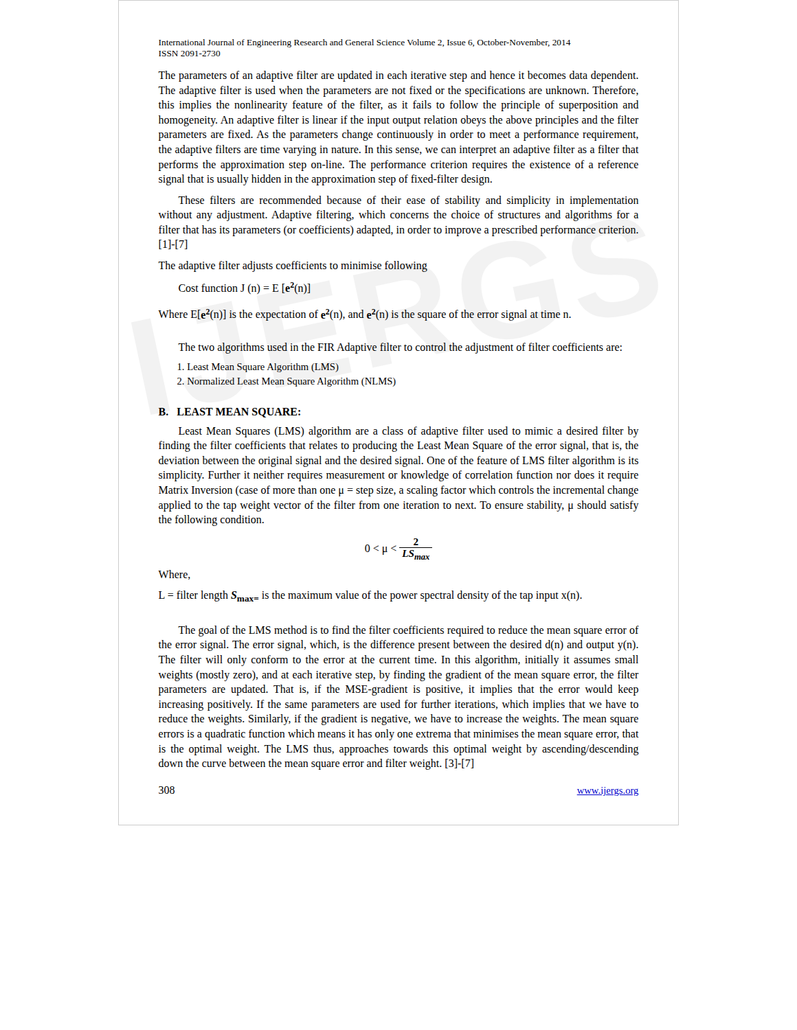IJERGS
International Journal of Engineering Research and General Science Volume 2, Issue 6, October-November, 2014
ISSN 2091-2730
The parameters of an adaptive filter are updated in each iterative step and hence it becomes data dependent. The adaptive filter is used when the parameters are not fixed or the specifications are unknown. Therefore, this implies the nonlinearity feature of the filter, as it fails to follow the principle of superposition and homogeneity. An adaptive filter is linear if the input output relation obeys the above principles and the filter parameters are fixed. As the parameters change continuously in order to meet a performance requirement, the adaptive filters are time varying in nature. In this sense, we can interpret an adaptive filter as a filter that performs the approximation step on-line. The performance criterion requires the existence of a reference signal that is usually hidden in the approximation step of fixed-filter design.
These filters are recommended because of their ease of stability and simplicity in implementation without any adjustment. Adaptive filtering, which concerns the choice of structures and algorithms for a filter that has its parameters (or coefficients) adapted, in order to improve a prescribed performance criterion. [1]-[7]
The adaptive filter adjusts coefficients to minimise following
Cost function J (n) = E [e2(n)]
Where E[e2(n)] is the expectation of e2(n), and e2(n) is the square of the error signal at time n.
The two algorithms used in the FIR Adaptive filter to control the adjustment of filter coefficients are:
Least Mean Square Algorithm (LMS)
Normalized Least Mean Square Algorithm (NLMS)
B. LEAST MEAN SQUARE:
Least Mean Squares (LMS) algorithm are a class of adaptive filter used to mimic a desired filter by finding the filter coefficients that relates to producing the Least Mean Square of the error signal, that is, the deviation between the original signal and the desired signal. One of the feature of LMS filter algorithm is its simplicity. Further it neither requires measurement or knowledge of correlation function nor does it require Matrix Inversion (case of more than one μ = step size, a scaling factor which controls the incremental change applied to the tap weight vector of the filter from one iteration to next. To ensure stability, μ should satisfy the following condition.
0 < μ < 2 LSmax
Where,
L = filter length Smax= is the maximum value of the power spectral density of the tap input x(n).
The goal of the LMS method is to find the filter coefficients required to reduce the mean square error of the error signal. The error signal, which, is the difference present between the desired d(n) and output y(n). The filter will only conform to the error at the current time. In this algorithm, initially it assumes small weights (mostly zero), and at each iterative step, by finding the gradient of the mean square error, the filter parameters are updated. That is, if the MSE-gradient is positive, it implies that the error would keep increasing positively. If the same parameters are used for further iterations, which implies that we have to reduce the weights. Similarly, if the gradient is negative, we have to increase the weights. The mean square errors is a quadratic function which means it has only one extrema that minimises the mean square error, that is the optimal weight. The LMS thus, approaches towards this optimal weight by ascending/descending down the curve between the mean square error and filter weight. [3]-[7]
308 www.ijergs.org